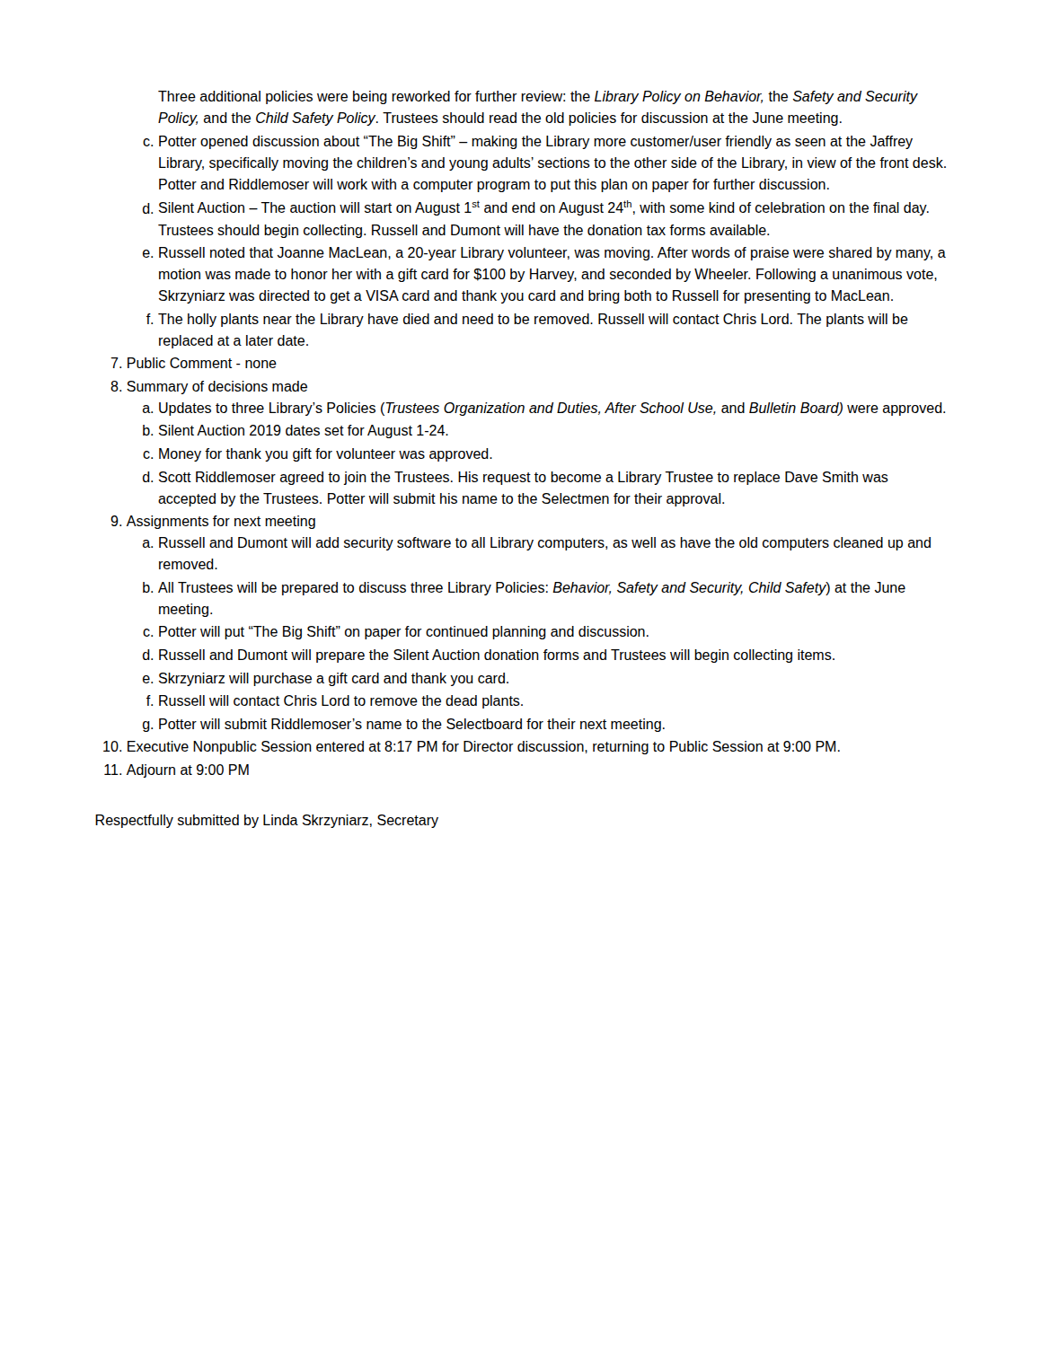Three additional policies were being reworked for further review: the Library Policy on Behavior, the Safety and Security Policy, and the Child Safety Policy. Trustees should read the old policies for discussion at the June meeting.
Potter opened discussion about “The Big Shift” – making the Library more customer/user friendly as seen at the Jaffrey Library, specifically moving the children’s and young adults’ sections to the other side of the Library, in view of the front desk. Potter and Riddlemoser will work with a computer program to put this plan on paper for further discussion.
Silent Auction – The auction will start on August 1st and end on August 24th, with some kind of celebration on the final day. Trustees should begin collecting. Russell and Dumont will have the donation tax forms available.
Russell noted that Joanne MacLean, a 20-year Library volunteer, was moving. After words of praise were shared by many, a motion was made to honor her with a gift card for $100 by Harvey, and seconded by Wheeler. Following a unanimous vote, Skrzyniarz was directed to get a VISA card and thank you card and bring both to Russell for presenting to MacLean.
The holly plants near the Library have died and need to be removed. Russell will contact Chris Lord. The plants will be replaced at a later date.
Public Comment - none
Summary of decisions made
Updates to three Library’s Policies (Trustees Organization and Duties, After School Use, and Bulletin Board) were approved.
Silent Auction 2019 dates set for August 1-24.
Money for thank you gift for volunteer was approved.
Scott Riddlemoser agreed to join the Trustees. His request to become a Library Trustee to replace Dave Smith was accepted by the Trustees. Potter will submit his name to the Selectmen for their approval.
Assignments for next meeting
Russell and Dumont will add security software to all Library computers, as well as have the old computers cleaned up and removed.
All Trustees will be prepared to discuss three Library Policies: Behavior, Safety and Security, Child Safety) at the June meeting.
Potter will put “The Big Shift” on paper for continued planning and discussion.
Russell and Dumont will prepare the Silent Auction donation forms and Trustees will begin collecting items.
Skrzyniarz will purchase a gift card and thank you card.
Russell will contact Chris Lord to remove the dead plants.
Potter will submit Riddlemoser’s name to the Selectboard for their next meeting.
Executive Nonpublic Session entered at 8:17 PM for Director discussion, returning to Public Session at 9:00 PM.
Adjourn at 9:00 PM
Respectfully submitted by Linda Skrzyniarz, Secretary